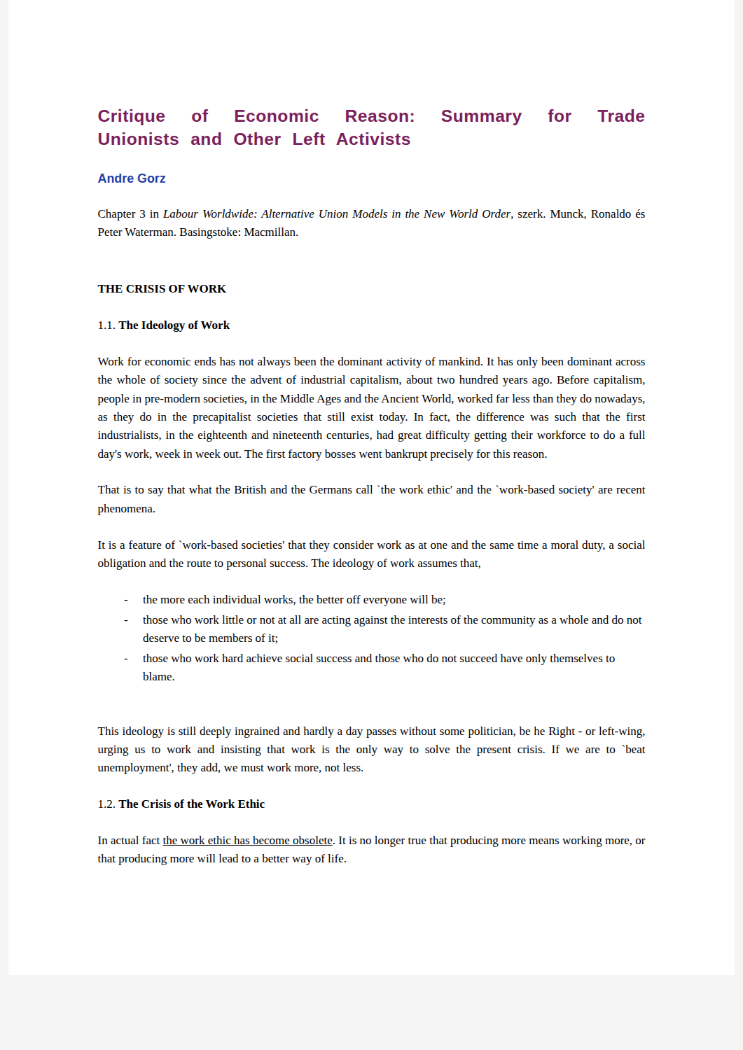Critique of Economic Reason: Summary for Trade Unionists and Other Left Activists
Andre Gorz
Chapter 3 in Labour Worldwide: Alternative Union Models in the New World Order, szerk. Munck, Ronaldo és Peter Waterman. Basingstoke: Macmillan.
THE CRISIS OF WORK
1.1. The Ideology of Work
Work for economic ends has not always been the dominant activity of mankind. It has only been dominant across the whole of society since the advent of industrial capitalism, about two hundred years ago. Before capitalism, people in pre-modern societies, in the Middle Ages and the Ancient World, worked far less than they do nowadays, as they do in the precapitalist societies that still exist today. In fact, the difference was such that the first industrialists, in the eighteenth and nineteenth centuries, had great difficulty getting their workforce to do a full day's work, week in week out. The first factory bosses went bankrupt precisely for this reason.
That is to say that what the British and the Germans call `the work ethic' and the `work-based society' are recent phenomena.
It is a feature of `work-based societies' that they consider work as at one and the same time a moral duty, a social obligation and the route to personal success. The ideology of work assumes that,
the more each individual works, the better off everyone will be;
those who work little or not at all are acting against the interests of the community as a whole and do not deserve to be members of it;
those who work hard achieve social success and those who do not succeed have only themselves to blame.
This ideology is still deeply ingrained and hardly a day passes without some politician, be he Right - or left-wing, urging us to work and insisting that work is the only way to solve the present crisis. If we are to `beat unemployment', they add, we must work more, not less.
1.2. The Crisis of the Work Ethic
In actual fact the work ethic has become obsolete. It is no longer true that producing more means working more, or that producing more will lead to a better way of life.